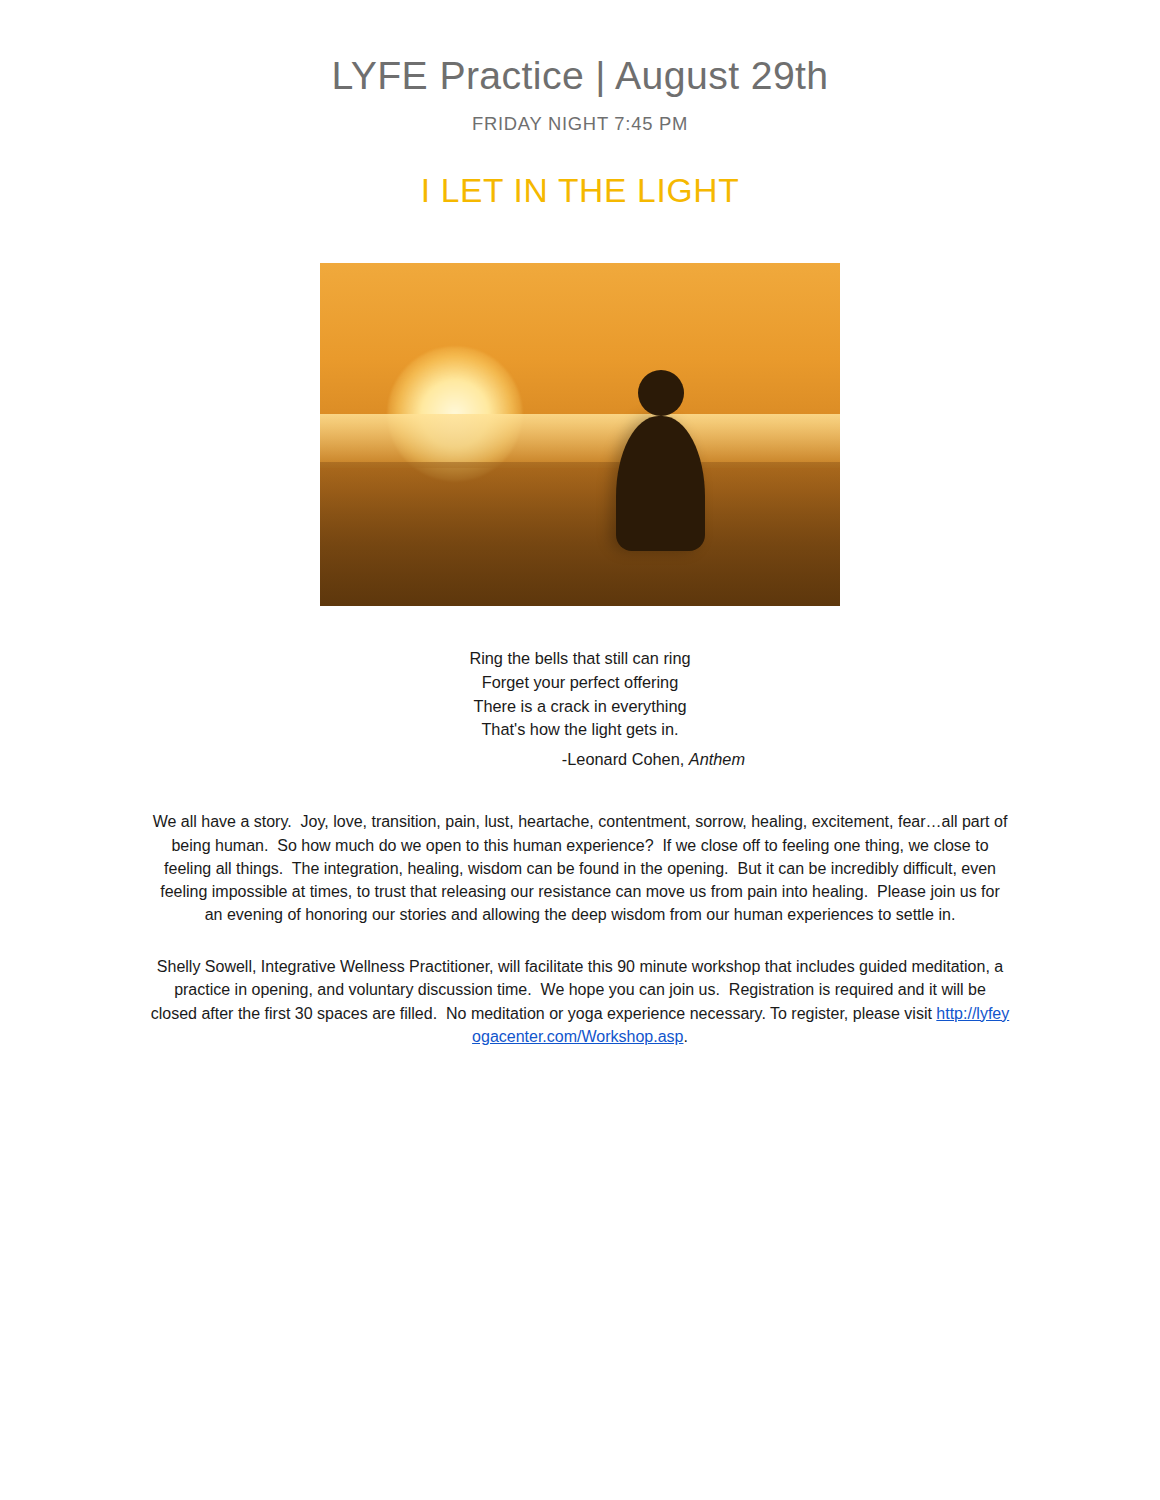LYFE Practice | August 29th
FRIDAY NIGHT 7:45 PM
I LET IN THE LIGHT
Ring the bells that still can ring
Forget your perfect offering
There is a crack in everything
That's how the light gets in.
-Leonard Cohen, Anthem
We all have a story. Joy, love, transition, pain, lust, heartache, contentment, sorrow, healing, excitement, fear…all part of being human. So how much do we open to this human experience? If we close off to feeling one thing, we close to feeling all things. The integration, healing, wisdom can be found in the opening. But it can be incredibly difficult, even feeling impossible at times, to trust that releasing our resistance can move us from pain into healing. Please join us for an evening of honoring our stories and allowing the deep wisdom from our human experiences to settle in.
Shelly Sowell, Integrative Wellness Practitioner, will facilitate this 90 minute workshop that includes guided meditation, a practice in opening, and voluntary discussion time. We hope you can join us. Registration is required and it will be closed after the first 30 spaces are filled. No meditation or yoga experience necessary. To register, please visit http://lyfeyogacenter.com/Workshop.asp.